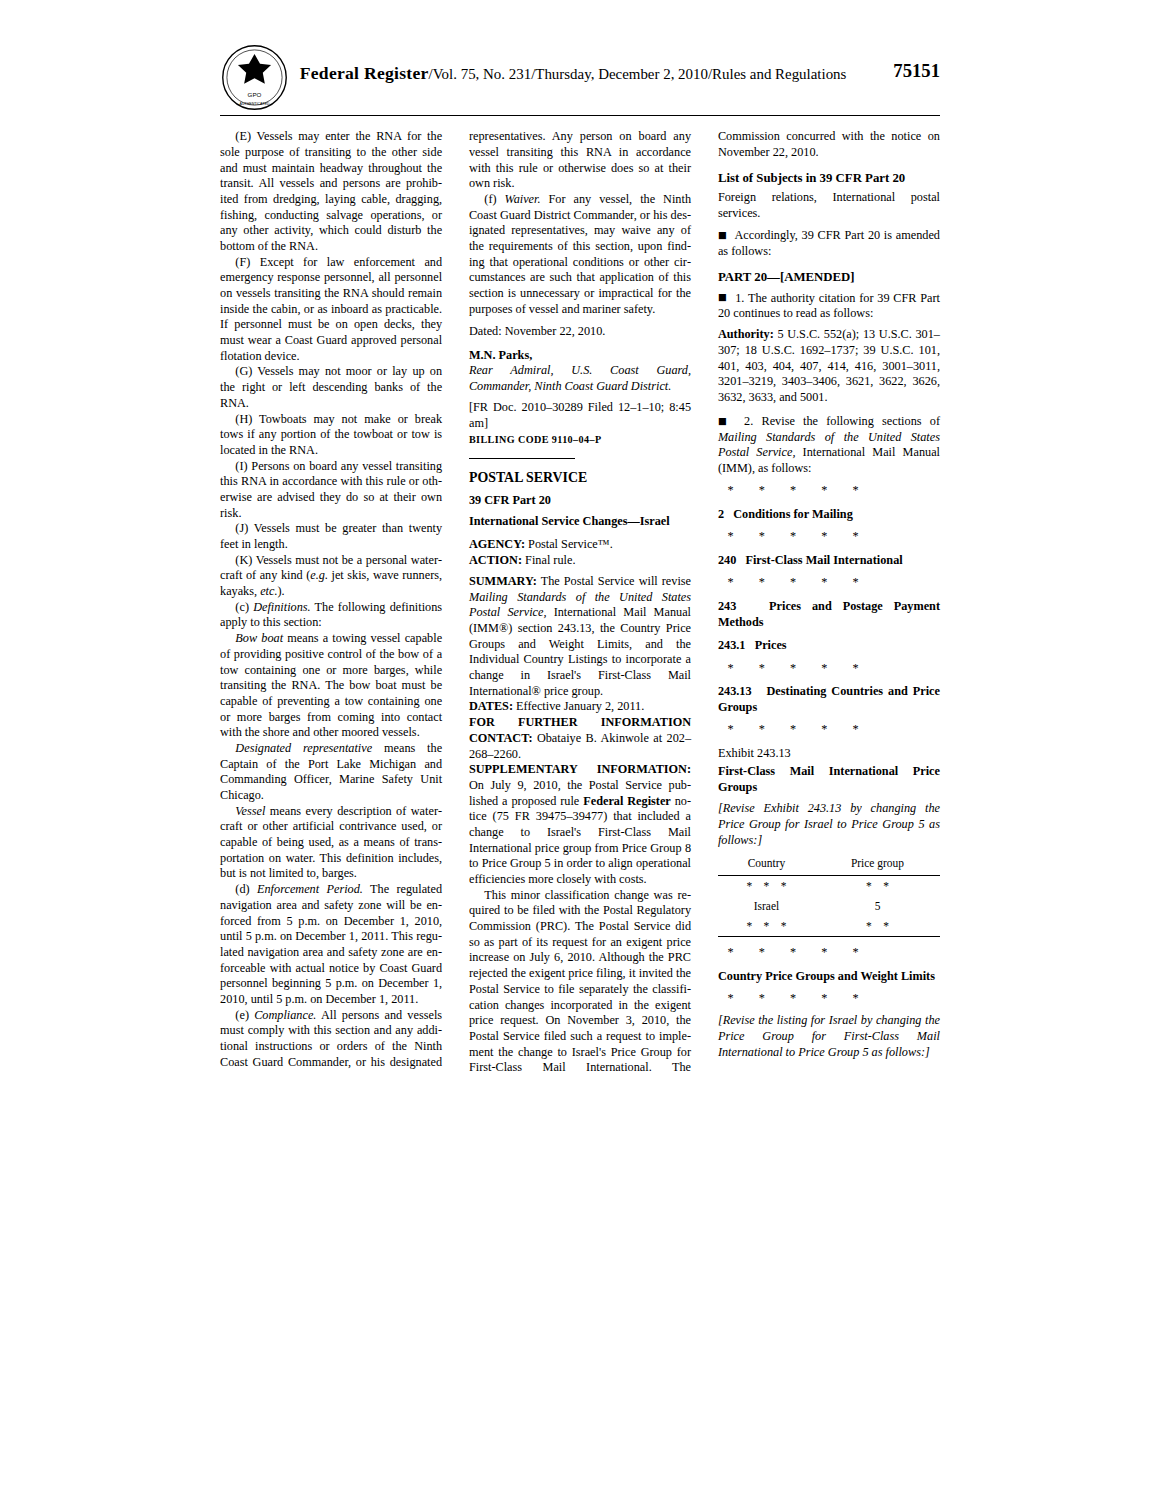GPO AUTHENTICATED
Federal Register/Vol. 75, No. 231/Thursday, December 2, 2010/Rules and Regulations
75151
(E) Vessels may enter the RNA for the sole purpose of transiting to the other side and must maintain headway throughout the transit. All vessels and persons are prohibited from dredging, laying cable, dragging, fishing, conducting salvage operations, or any other activity, which could disturb the bottom of the RNA.
(F) Except for law enforcement and emergency response personnel, all personnel on vessels transiting the RNA should remain inside the cabin, or as inboard as practicable. If personnel must be on open decks, they must wear a Coast Guard approved personal flotation device.
(G) Vessels may not moor or lay up on the right or left descending banks of the RNA.
(H) Towboats may not make or break tows if any portion of the towboat or tow is located in the RNA.
(I) Persons on board any vessel transiting this RNA in accordance with this rule or otherwise are advised they do so at their own risk.
(J) Vessels must be greater than twenty feet in length.
(K) Vessels must not be a personal watercraft of any kind (e.g. jet skis, wave runners, kayaks, etc.).
(c) Definitions. The following definitions apply to this section:
Bow boat means a towing vessel capable of providing positive control of the bow of a tow containing one or more barges, while transiting the RNA. The bow boat must be capable of preventing a tow containing one or more barges from coming into contact with the shore and other moored vessels.
Designated representative means the Captain of the Port Lake Michigan and Commanding Officer, Marine Safety Unit Chicago.
Vessel means every description of watercraft or other artificial contrivance used, or capable of being used, as a means of transportation on water. This definition includes, but is not limited to, barges.
(d) Enforcement Period. The regulated navigation area and safety zone will be enforced from 5 p.m. on December 1, 2010, until 5 p.m. on December 1, 2011. This regulated navigation area and safety zone are enforceable with actual notice by Coast Guard personnel beginning 5 p.m. on December 1, 2010, until 5 p.m. on December 1, 2011.
(e) Compliance. All persons and vessels must comply with this section and any additional instructions or orders of the Ninth Coast Guard Commander, or his designated representatives. Any person on board any vessel transiting this RNA in accordance with this rule or otherwise does so at their own risk.
(f) Waiver. For any vessel, the Ninth Coast Guard District Commander, or his designated representatives, may waive any of the requirements of this section, upon finding that operational conditions or other circumstances are such that application of this section is unnecessary or impractical for the purposes of vessel and mariner safety.
Dated: November 22, 2010.
M.N. Parks,
Rear Admiral, U.S. Coast Guard, Commander, Ninth Coast Guard District.
[FR Doc. 2010–30289 Filed 12–1–10; 8:45 am]
BILLING CODE 9110–04–P
POSTAL SERVICE
39 CFR Part 20
International Service Changes—Israel
AGENCY: Postal Service™.
ACTION: Final rule.
SUMMARY: The Postal Service will revise Mailing Standards of the United States Postal Service, International Mail Manual (IMM®) section 243.13, the Country Price Groups and Weight Limits, and the Individual Country Listings to incorporate a change in Israel's First-Class Mail International® price group.
DATES: Effective January 2, 2011.
FOR FURTHER INFORMATION CONTACT: Obataiye B. Akinwole at 202–268–2260.
SUPPLEMENTARY INFORMATION: On July 9, 2010, the Postal Service published a proposed rule Federal Register notice (75 FR 39475–39477) that included a change to Israel's First-Class Mail International price group from Price Group 8 to Price Group 5 in order to align operational efficiencies more closely with costs.
This minor classification change was required to be filed with the Postal Regulatory Commission (PRC). The Postal Service did so as part of its request for an exigent price increase on July 6, 2010. Although the PRC rejected the exigent price filing, it invited the Postal Service to file separately the classification changes incorporated in the exigent price request. On November 3, 2010, the Postal Service filed such a request to implement the change to Israel's Price Group for First-Class Mail International. The Commission concurred with the notice on November 22, 2010.
List of Subjects in 39 CFR Part 20
Foreign relations, International postal services.
■ Accordingly, 39 CFR Part 20 is amended as follows:
PART 20—[AMENDED]
■ 1. The authority citation for 39 CFR Part 20 continues to read as follows:
Authority: 5 U.S.C. 552(a); 13 U.S.C. 301–307; 18 U.S.C. 1692–1737; 39 U.S.C. 101, 401, 403, 404, 407, 414, 416, 3001–3011, 3201–3219, 3403–3406, 3621, 3622, 3626, 3632, 3633, and 5001.
■ 2. Revise the following sections of Mailing Standards of the United States Postal Service, International Mail Manual (IMM), as follows:
* * * * *
2 Conditions for Mailing
* * * * *
240 First-Class Mail International
* * * * *
243 Prices and Postage Payment Methods
243.1 Prices
* * * * *
243.13 Destinating Countries and Price Groups
* * * * *
Exhibit 243.13
First-Class Mail International Price Groups
[Revise Exhibit 243.13 by changing the Price Group for Israel to Price Group 5 as follows:]
| Country | Price group |
| --- | --- |
| * * * | * * |
| Israel | 5 |
| * * * | * * |
* * * * *
Country Price Groups and Weight Limits
* * * * *
[Revise the listing for Israel by changing the Price Group for First-Class Mail International to Price Group 5 as follows:]